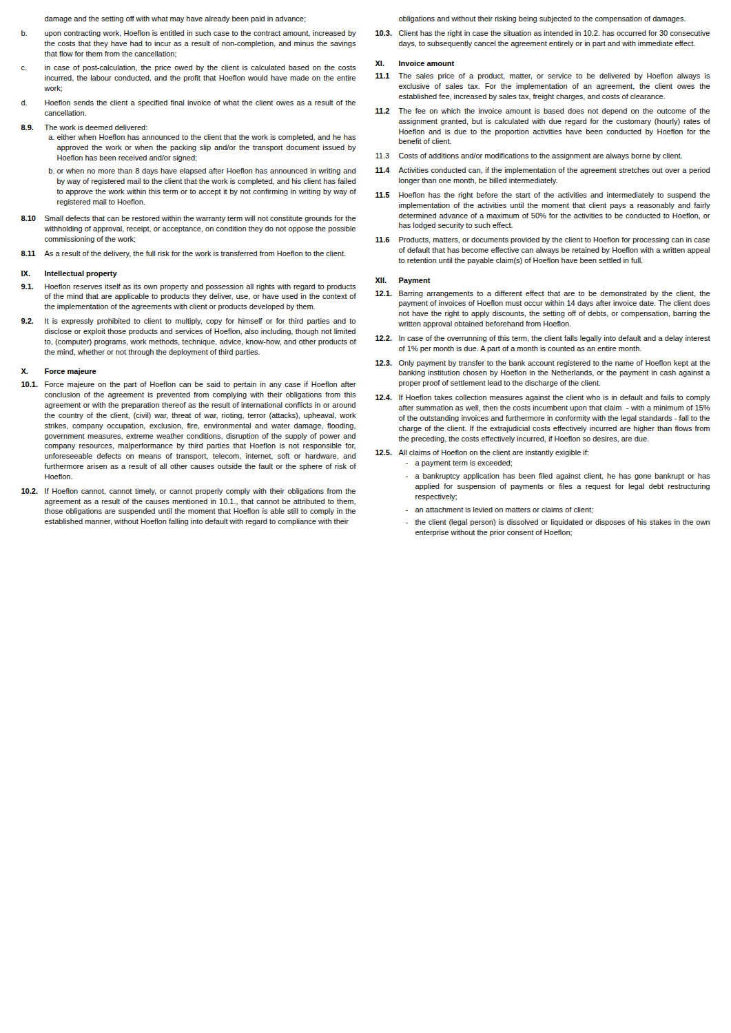damage and the setting off with what may have already been paid in advance;
b.
upon contracting work, Hoeflon is entitled in such case to the contract amount, increased by the costs that they have had to incur as a result of non-completion, and minus the savings that flow for them from the cancellation;
c.
in case of post-calculation, the price owed by the client is calculated based on the costs incurred, the labour conducted, and the profit that Hoeflon would have made on the entire work;
d.
Hoeflon sends the client a specified final invoice of what the client owes as a result of the cancellation.
8.9.
The work is deemed delivered:
either when Hoeflon has announced to the client that the work is completed, and he has approved the work or when the packing slip and/or the transport document issued by Hoeflon has been received and/or signed;
or when no more than 8 days have elapsed after Hoeflon has announced in writing and by way of registered mail to the client that the work is completed, and his client has failed to approve the work within this term or to accept it by not confirming in writing by way of registered mail to Hoeflon.
8.10
Small defects that can be restored within the warranty term will not constitute grounds for the withholding of approval, receipt, or acceptance, on condition they do not oppose the possible commissioning of the work;
8.11
As a result of the delivery, the full risk for the work is transferred from Hoeflon to the client.
IX.
Intellectual property
9.1.
Hoeflon reserves itself as its own property and possession all rights with regard to products of the mind that are applicable to products they deliver, use, or have used in the context of the implementation of the agreements with client or products developed by them.
9.2.
It is expressly prohibited to client to multiply, copy for himself or for third parties and to disclose or exploit those products and services of Hoeflon, also including, though not limited to, (computer) programs, work methods, technique, advice, know-how, and other products of the mind, whether or not through the deployment of third parties.
X.
Force majeure
10.1.
Force majeure on the part of Hoeflon can be said to pertain in any case if Hoeflon after conclusion of the agreement is prevented from complying with their obligations from this agreement or with the preparation thereof as the result of international conflicts in or around the country of the client, (civil) war, threat of war, rioting, terror (attacks), upheaval, work strikes, company occupation, exclusion, fire, environmental and water damage, flooding, government measures, extreme weather conditions, disruption of the supply of power and company resources, malperformance by third parties that Hoeflon is not responsible for, unforeseeable defects on means of transport, telecom, internet, soft or hardware, and furthermore arisen as a result of all other causes outside the fault or the sphere of risk of Hoeflon.
10.2.
If Hoeflon cannot, cannot timely, or cannot properly comply with their obligations from the agreement as a result of the causes mentioned in 10.1., that cannot be attributed to them, those obligations are suspended until the moment that Hoeflon is able still to comply in the established manner, without Hoeflon falling into default with regard to compliance with their
obligations and without their risking being subjected to the compensation of damages.
10.3.
Client has the right in case the situation as intended in 10.2. has occurred for 30 consecutive days, to subsequently cancel the agreement entirely or in part and with immediate effect.
XI.
Invoice amount
11.1
The sales price of a product, matter, or service to be delivered by Hoeflon always is exclusive of sales tax. For the implementation of an agreement, the client owes the established fee, increased by sales tax, freight charges, and costs of clearance.
11.2
The fee on which the invoice amount is based does not depend on the outcome of the assignment granted, but is calculated with due regard for the customary (hourly) rates of Hoeflon and is due to the proportion activities have been conducted by Hoeflon for the benefit of client.
11.3
Costs of additions and/or modifications to the assignment are always borne by client.
11.4
Activities conducted can, if the implementation of the agreement stretches out over a period longer than one month, be billed intermediately.
11.5
Hoeflon has the right before the start of the activities and intermediately to suspend the implementation of the activities until the moment that client pays a reasonably and fairly determined advance of a maximum of 50% for the activities to be conducted to Hoeflon, or has lodged security to such effect.
11.6
Products, matters, or documents provided by the client to Hoeflon for processing can in case of default that has become effective can always be retained by Hoeflon with a written appeal to retention until the payable claim(s) of Hoeflon have been settled in full.
XII.
Payment
12.1.
Barring arrangements to a different effect that are to be demonstrated by the client, the payment of invoices of Hoeflon must occur within 14 days after invoice date. The client does not have the right to apply discounts, the setting off of debts, or compensation, barring the written approval obtained beforehand from Hoeflon.
12.2.
In case of the overrunning of this term, the client falls legally into default and a delay interest of 1% per month is due. A part of a month is counted as an entire month.
12.3.
Only payment by transfer to the bank account registered to the name of Hoeflon kept at the banking institution chosen by Hoeflon in the Netherlands, or the payment in cash against a proper proof of settlement lead to the discharge of the client.
12.4.
If Hoeflon takes collection measures against the client who is in default and fails to comply after summation as well, then the costs incumbent upon that claim - with a minimum of 15% of the outstanding invoices and furthermore in conformity with the legal standards - fall to the charge of the client. If the extrajudicial costs effectively incurred are higher than flows from the preceding, the costs effectively incurred, if Hoeflon so desires, are due.
12.5.
All claims of Hoeflon on the client are instantly exigible if:
a payment term is exceeded;
a bankruptcy application has been filed against client, he has gone bankrupt or has applied for suspension of payments or files a request for legal debt restructuring respectively;
an attachment is levied on matters or claims of client;
the client (legal person) is dissolved or liquidated or disposes of his stakes in the own enterprise without the prior consent of Hoeflon;